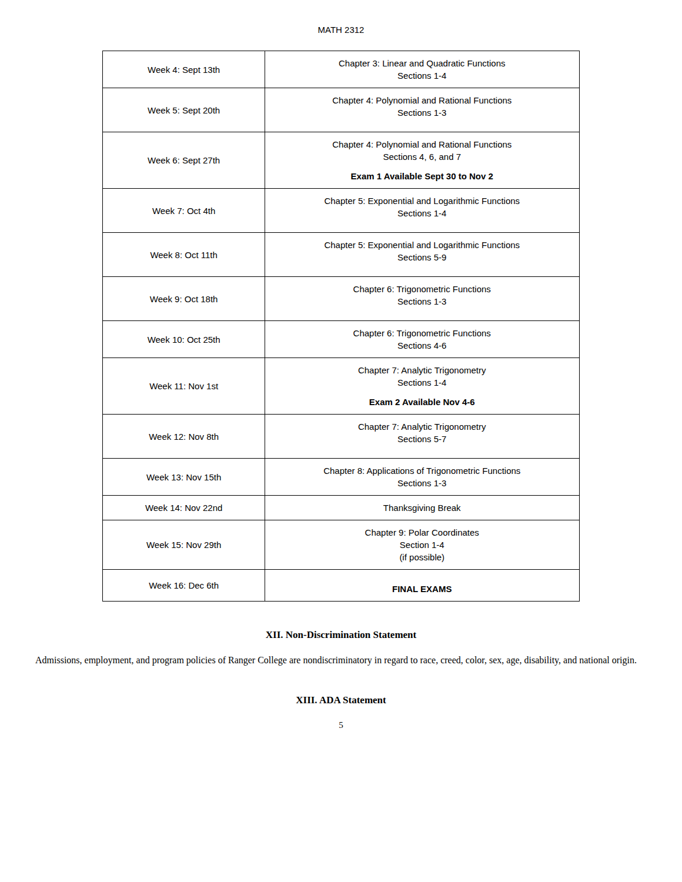MATH 2312
| Week 4: Sept 13th | Chapter 3: Linear and Quadratic Functions Sections 1-4 |
| Week 5: Sept 20th | Chapter 4: Polynomial and Rational Functions Sections 1-3 |
| Week 6: Sept 27th | Chapter 4: Polynomial and Rational Functions Sections 4, 6, and 7 Exam 1 Available Sept 30 to Nov 2 |
| Week 7: Oct 4th | Chapter 5: Exponential and Logarithmic Functions Sections 1-4 |
| Week 8: Oct 11th | Chapter 5: Exponential and Logarithmic Functions Sections 5-9 |
| Week 9: Oct 18th | Chapter 6: Trigonometric Functions Sections 1-3 |
| Week 10: Oct 25th | Chapter 6: Trigonometric Functions Sections 4-6 |
| Week 11: Nov 1st | Chapter 7: Analytic Trigonometry Sections 1-4 Exam 2 Available Nov 4-6 |
| Week 12: Nov 8th | Chapter 7: Analytic Trigonometry Sections 5-7 |
| Week 13: Nov 15th | Chapter 8: Applications of Trigonometric Functions Sections 1-3 |
| Week 14: Nov 22nd | Thanksgiving Break |
| Week 15: Nov 29th | Chapter 9: Polar Coordinates Section 1-4 (if possible) |
| Week 16: Dec 6th | FINAL EXAMS |
XII. Non-Discrimination Statement
Admissions, employment, and program policies of Ranger College are nondiscriminatory in regard to race, creed, color, sex, age, disability, and national origin.
XIII. ADA Statement
5